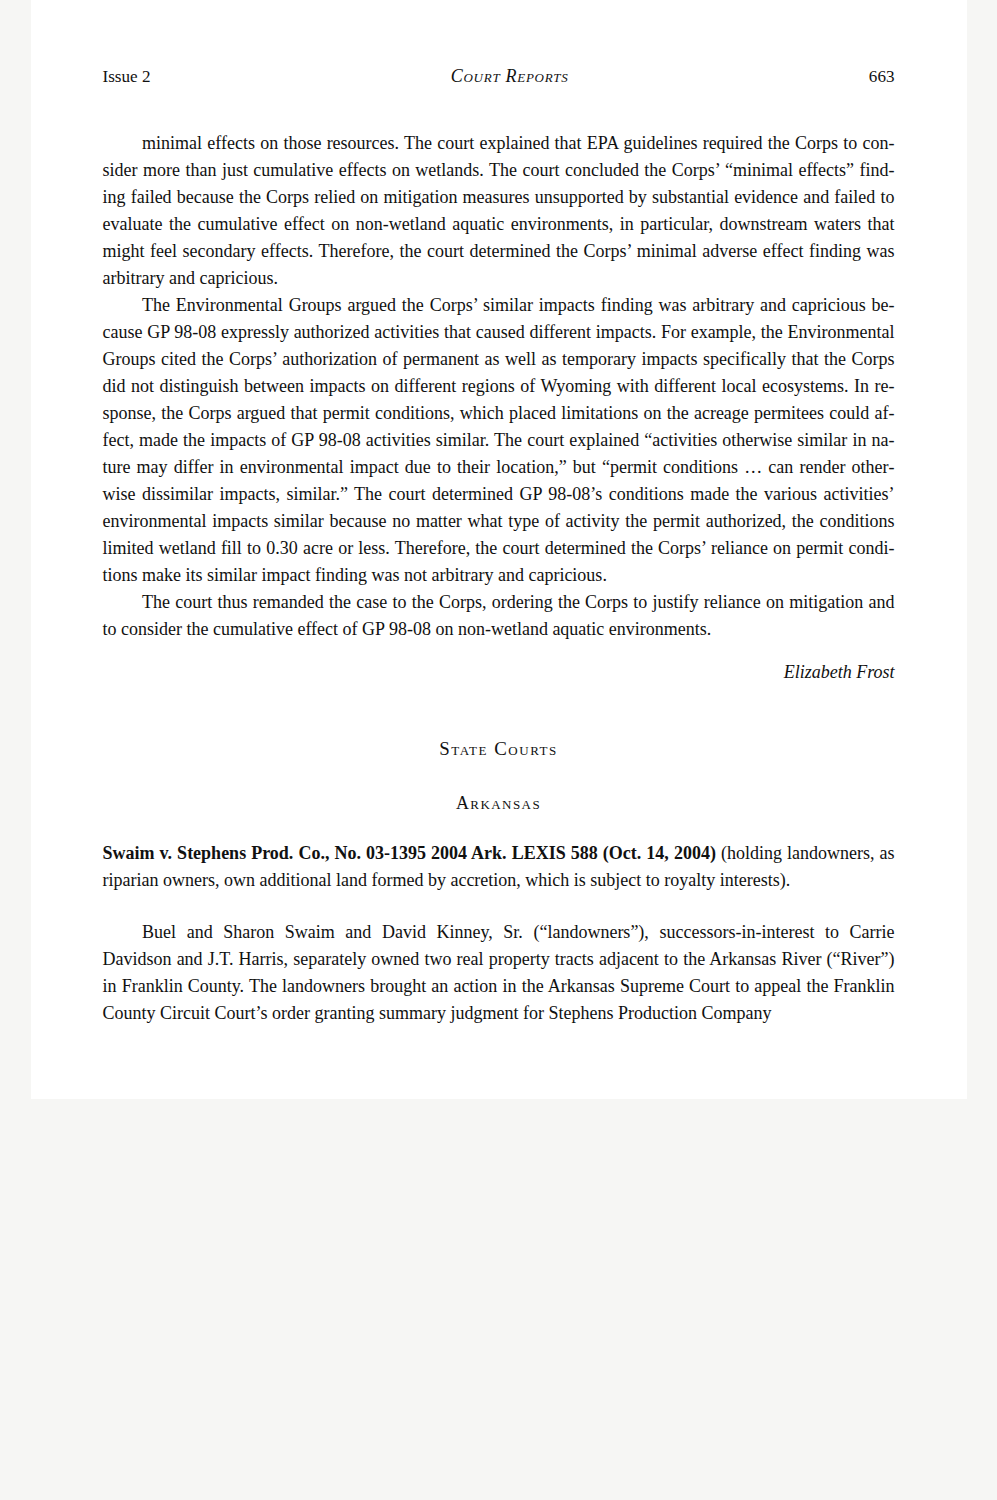Issue 2 Court Reports 663
minimal effects on those resources. The court explained that EPA guidelines required the Corps to consider more than just cumulative effects on wetlands. The court concluded the Corps’ “minimal effects” finding failed because the Corps relied on mitigation measures unsupported by substantial evidence and failed to evaluate the cumulative effect on non-wetland aquatic environments, in particular, downstream waters that might feel secondary effects. Therefore, the court determined the Corps’ minimal adverse effect finding was arbitrary and capricious.
The Environmental Groups argued the Corps’ similar impacts finding was arbitrary and capricious because GP 98-08 expressly authorized activities that caused different impacts. For example, the Environmental Groups cited the Corps’ authorization of permanent as well as temporary impacts specifically that the Corps did not distinguish between impacts on different regions of Wyoming with different local ecosystems. In response, the Corps argued that permit conditions, which placed limitations on the acreage permitees could affect, made the impacts of GP 98-08 activities similar. The court explained “activities otherwise similar in nature may differ in environmental impact due to their location,” but “permit conditions … can render otherwise dissimilar impacts, similar.” The court determined GP 98-08’s conditions made the various activities’ environmental impacts similar because no matter what type of activity the permit authorized, the conditions limited wetland fill to 0.30 acre or less. Therefore, the court determined the Corps’ reliance on permit conditions make its similar impact finding was not arbitrary and capricious.
The court thus remanded the case to the Corps, ordering the Corps to justify reliance on mitigation and to consider the cumulative effect of GP 98-08 on non-wetland aquatic environments.
Elizabeth Frost
State Courts
Arkansas
Swaim v. Stephens Prod. Co., No. 03-1395 2004 Ark. LEXIS 588 (Oct. 14, 2004) (holding landowners, as riparian owners, own additional land formed by accretion, which is subject to royalty interests).
Buel and Sharon Swaim and David Kinney, Sr. (“landowners”), successors-in-interest to Carrie Davidson and J.T. Harris, separately owned two real property tracts adjacent to the Arkansas River (“River”) in Franklin County. The landowners brought an action in the Arkansas Supreme Court to appeal the Franklin County Circuit Court’s order granting summary judgment for Stephens Production Company